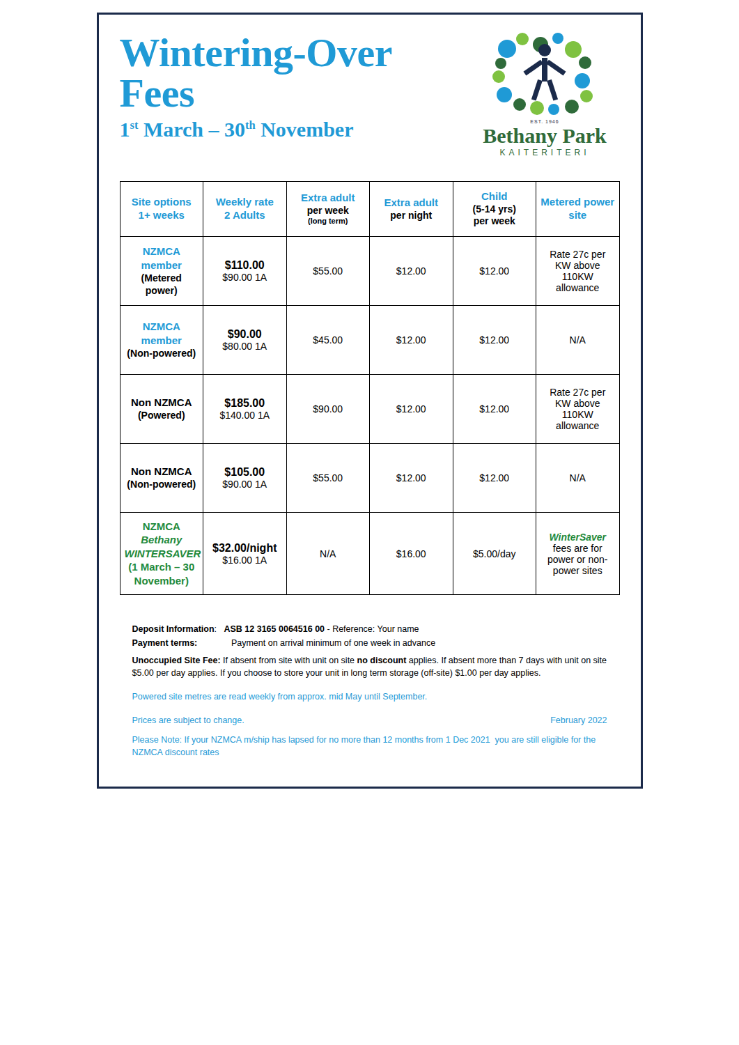Wintering-Over Fees
1st March – 30th November
EST. 1946
Bethany Park
KAITERITERI
| Site options 1+ weeks | Weekly rate 2 Adults | Extra adult per week (long term) | Extra adult per night | Child (5-14 yrs) per week | Metered power site |
| --- | --- | --- | --- | --- | --- |
| NZMCA member (Metered power) | $110.00 $90.00 1A | $55.00 | $12.00 | $12.00 | Rate 27c per KW above 110KW allowance |
| NZMCA member (Non-powered) | $90.00 $80.00 1A | $45.00 | $12.00 | $12.00 | N/A |
| Non NZMCA (Powered) | $185.00 $140.00 1A | $90.00 | $12.00 | $12.00 | Rate 27c per KW above 110KW allowance |
| Non NZMCA (Non-powered) | $105.00 $90.00 1A | $55.00 | $12.00 | $12.00 | N/A |
| NZMCA Bethany WINTERSAVER (1 March – 30 November) | $32.00/night $16.00 1A | N/A | $16.00 | $5.00/day | WinterSaver fees are for power or non-power sites |
Deposit Information: ASB 12 3165 0064516 00 - Reference: Your name
Payment terms: Payment on arrival minimum of one week in advance
Unoccupied Site Fee: If absent from site with unit on site no discount applies. If absent more than 7 days with unit on site $5.00 per day applies. If you choose to store your unit in long term storage (off-site) $1.00 per day applies.
Powered site metres are read weekly from approx. mid May until September.
Prices are subject to change. February 2022
Please Note: If your NZMCA m/ship has lapsed for no more than 12 months from 1 Dec 2021 you are still eligible for the NZMCA discount rates